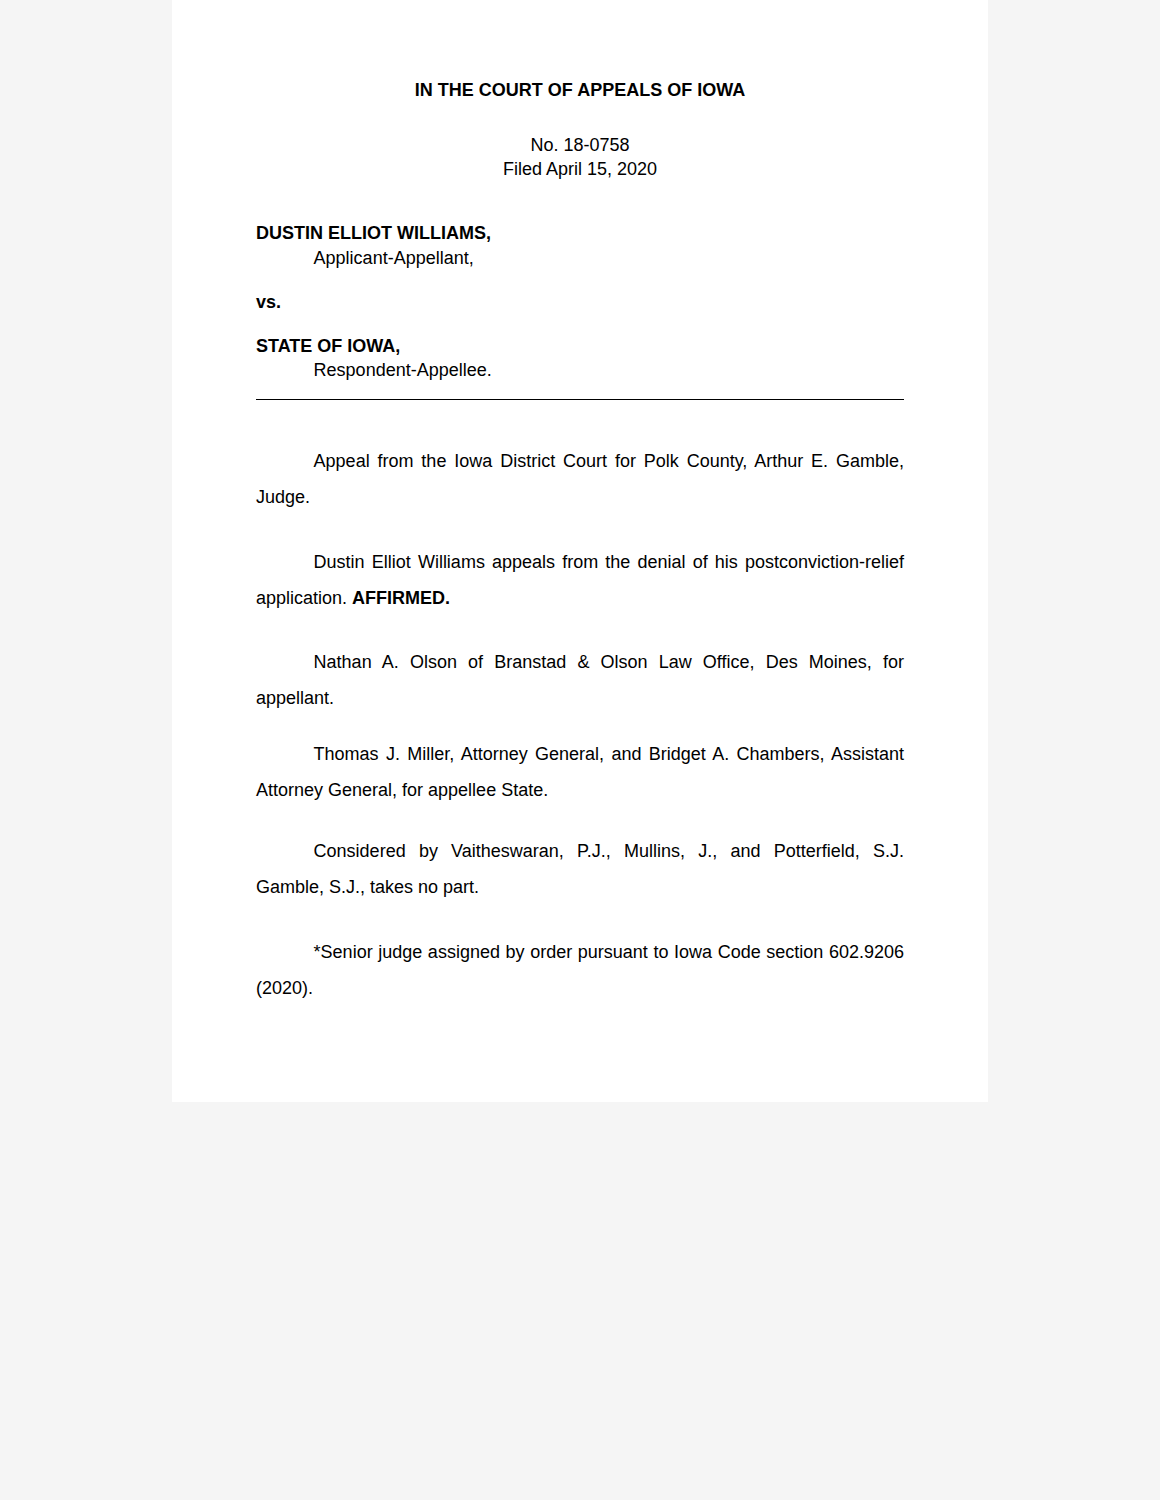IN THE COURT OF APPEALS OF IOWA
No. 18-0758
Filed April 15, 2020
Dustin Elliot Williams, Applicant-Appellant,
vs.
State of Iowa, Respondent-Appellee.
Appeal from the Iowa District Court for Polk County, Arthur E. Gamble, Judge.
Dustin Elliot Williams appeals from the denial of his postconviction-relief application. AFFIRMED.
Nathan A. Olson of Branstad & Olson Law Office, Des Moines, for appellant.
Thomas J. Miller, Attorney General, and Bridget A. Chambers, Assistant Attorney General, for appellee State.
Considered by Vaitheswaran, P.J., Mullins, J., and Potterfield, S.J. Gamble, S.J., takes no part.
*Senior judge assigned by order pursuant to Iowa Code section 602.9206 (2020).